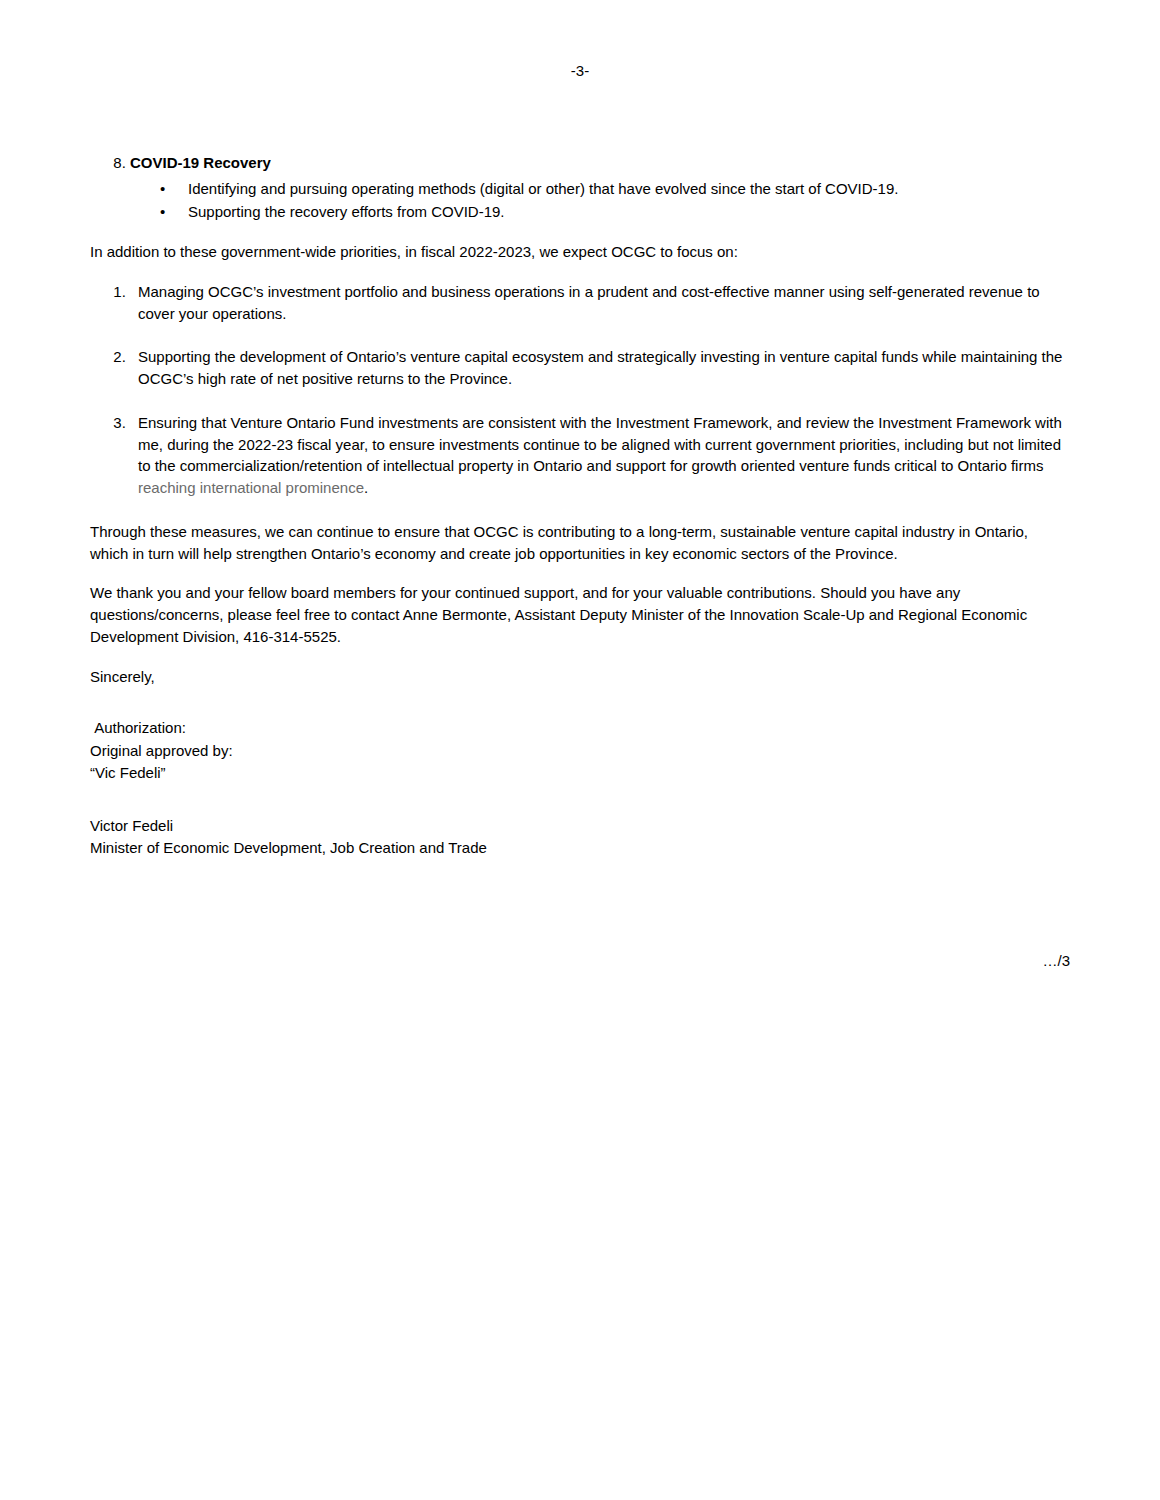-3-
COVID-19 Recovery
Identifying and pursuing operating methods (digital or other) that have evolved since the start of COVID-19.
Supporting the recovery efforts from COVID-19.
In addition to these government-wide priorities, in fiscal 2022-2023, we expect OCGC to focus on:
Managing OCGC’s investment portfolio and business operations in a prudent and cost-effective manner using self-generated revenue to cover your operations.
Supporting the development of Ontario’s venture capital ecosystem and strategically investing in venture capital funds while maintaining the OCGC’s high rate of net positive returns to the Province.
Ensuring that Venture Ontario Fund investments are consistent with the Investment Framework, and review the Investment Framework with me, during the 2022-23 fiscal year, to ensure investments continue to be aligned with current government priorities, including but not limited to the commercialization/retention of intellectual property in Ontario and support for growth oriented venture funds critical to Ontario firms reaching international prominence.
Through these measures, we can continue to ensure that OCGC is contributing to a long-term, sustainable venture capital industry in Ontario, which in turn will help strengthen Ontario’s economy and create job opportunities in key economic sectors of the Province.
We thank you and your fellow board members for your continued support, and for your valuable contributions. Should you have any questions/concerns, please feel free to contact Anne Bermonte, Assistant Deputy Minister of the Innovation Scale-Up and Regional Economic Development Division, 416-314-5525.
Sincerely,
Authorization:
Original approved by:
“Vic Fedeli”
Victor Fedeli
Minister of Economic Development, Job Creation and Trade
…/3